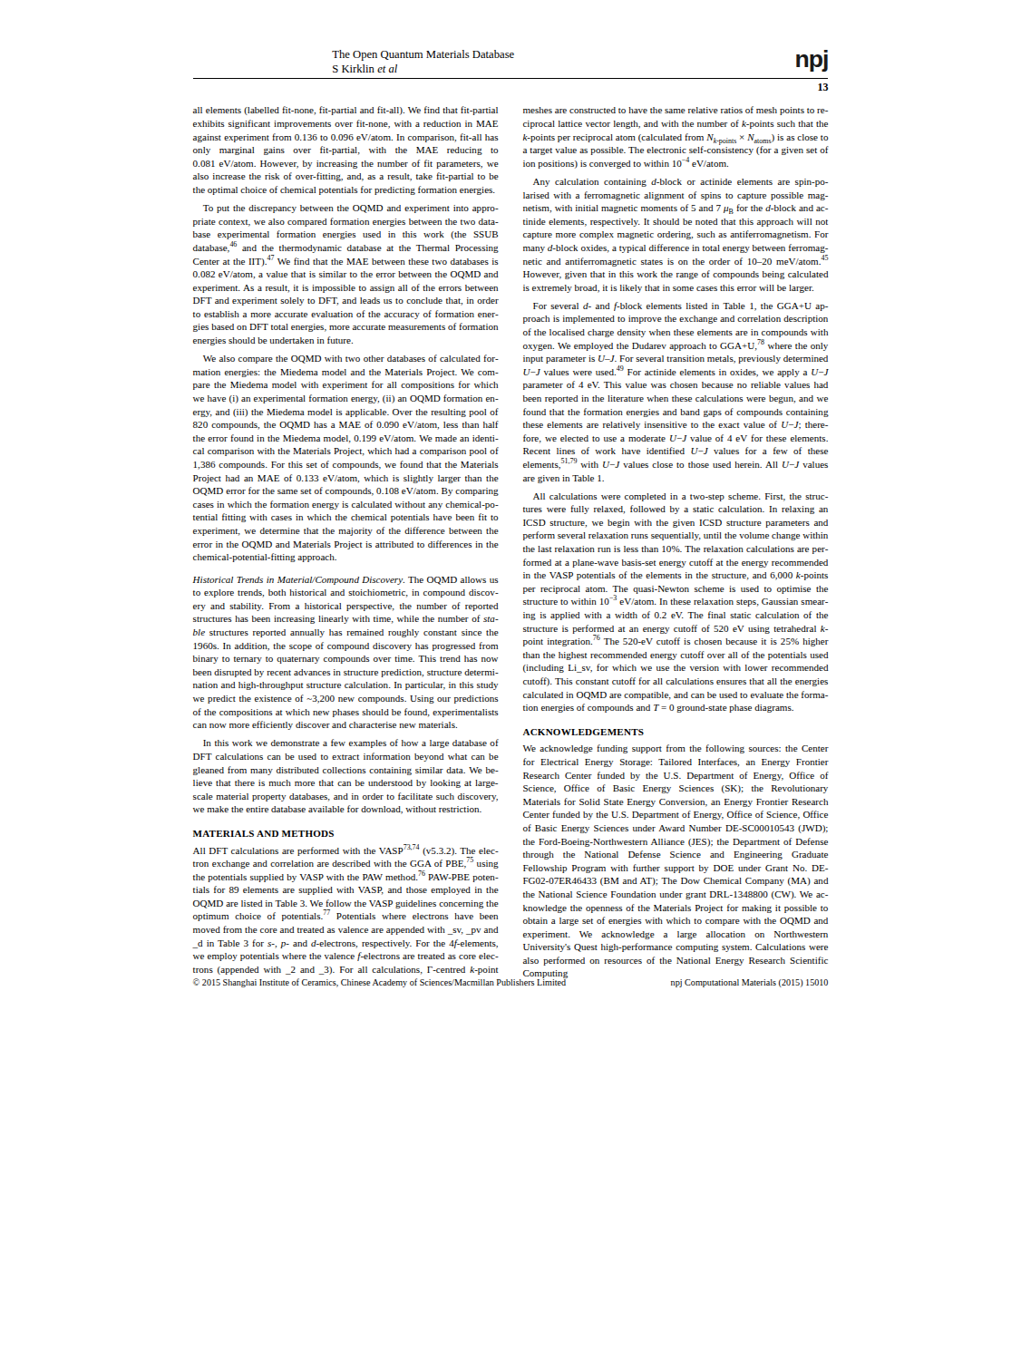The Open Quantum Materials Database
S Kirklin et al
npj
13
all elements (labelled fit-none, fit-partial and fit-all). We find that fit-partial exhibits significant improvements over fit-none, with a reduction in MAE against experiment from 0.136 to 0.096 eV/atom. In comparison, fit-all has only marginal gains over fit-partial, with the MAE reducing to 0.081 eV/atom. However, by increasing the number of fit parameters, we also increase the risk of over-fitting, and, as a result, take fit-partial to be the optimal choice of chemical potentials for predicting formation energies.
To put the discrepancy between the OQMD and experiment into appropriate context, we also compared formation energies between the two database experimental formation energies used in this work (the SSUB database,46 and the thermodynamic database at the Thermal Processing Center at the IIT).47 We find that the MAE between these two databases is 0.082 eV/atom, a value that is similar to the error between the OQMD and experiment. As a result, it is impossible to assign all of the errors between DFT and experiment solely to DFT, and leads us to conclude that, in order to establish a more accurate evaluation of the accuracy of formation energies based on DFT total energies, more accurate measurements of formation energies should be undertaken in future.
We also compare the OQMD with two other databases of calculated formation energies: the Miedema model and the Materials Project. We compare the Miedema model with experiment for all compositions for which we have (i) an experimental formation energy, (ii) an OQMD formation energy, and (iii) the Miedema model is applicable. Over the resulting pool of 820 compounds, the OQMD has a MAE of 0.090 eV/atom, less than half the error found in the Miedema model, 0.199 eV/atom. We made an identical comparison with the Materials Project, which had a comparison pool of 1,386 compounds. For this set of compounds, we found that the Materials Project had an MAE of 0.133 eV/atom, which is slightly larger than the OQMD error for the same set of compounds, 0.108 eV/atom. By comparing cases in which the formation energy is calculated without any chemical-potential fitting with cases in which the chemical potentials have been fit to experiment, we determine that the majority of the difference between the error in the OQMD and Materials Project is attributed to differences in the chemical-potential-fitting approach.
Historical Trends in Material/Compound Discovery. The OQMD allows us to explore trends, both historical and stoichiometric, in compound discovery and stability. From a historical perspective, the number of reported structures has been increasing linearly with time, while the number of stable structures reported annually has remained roughly constant since the 1960s. In addition, the scope of compound discovery has progressed from binary to ternary to quaternary compounds over time. This trend has now been disrupted by recent advances in structure prediction, structure determination and high-throughput structure calculation. In particular, in this study we predict the existence of ~3,200 new compounds. Using our predictions of the compositions at which new phases should be found, experimentalists can now more efficiently discover and characterise new materials.
In this work we demonstrate a few examples of how a large database of DFT calculations can be used to extract information beyond what can be gleaned from many distributed collections containing similar data. We believe that there is much more that can be understood by looking at large-scale material property databases, and in order to facilitate such discovery, we make the entire database available for download, without restriction.
Materials and Methods
All DFT calculations are performed with the VASP73,74 (v5.3.2). The electron exchange and correlation are described with the GGA of PBE,75 using the potentials supplied by VASP with the PAW method.76 PAW-PBE potentials for 89 elements are supplied with VASP, and those employed in the OQMD are listed in Table 3. We follow the VASP guidelines concerning the optimum choice of potentials.77 Potentials where electrons have been moved from the core and treated as valence are appended with _sv, _pv and _d in Table 3 for s-, p- and d-electrons, respectively. For the 4f-elements, we employ potentials where the valence f-electrons are treated as core electrons (appended with _2 and _3). For all calculations, Γ-centred k-point meshes are constructed to have the same relative ratios of mesh points to reciprocal lattice vector length, and with the number of k-points such that the k-points per reciprocal atom (calculated from Nk-points × Natoms) is as close to a target value as possible. The electronic self-consistency (for a given set of ion positions) is converged to within 10−4 eV/atom.
Any calculation containing d-block or actinide elements are spin-polarised with a ferromagnetic alignment of spins to capture possible magnetism, with initial magnetic moments of 5 and 7 μB for the d-block and actinide elements, respectively. It should be noted that this approach will not capture more complex magnetic ordering, such as antiferromagnetism. For many d-block oxides, a typical difference in total energy between ferromagnetic and antiferromagnetic states is on the order of 10–20 meV/atom.45 However, given that in this work the range of compounds being calculated is extremely broad, it is likely that in some cases this error will be larger.
For several d- and f-block elements listed in Table 1, the GGA+U approach is implemented to improve the exchange and correlation description of the localised charge density when these elements are in compounds with oxygen. We employed the Dudarev approach to GGA+U,78 where the only input parameter is U–J. For several transition metals, previously determined U−J values were used.49 For actinide elements in oxides, we apply a U−J parameter of 4 eV. This value was chosen because no reliable values had been reported in the literature when these calculations were begun, and we found that the formation energies and band gaps of compounds containing these elements are relatively insensitive to the exact value of U−J; therefore, we elected to use a moderate U−J value of 4 eV for these elements. Recent lines of work have identified U−J values for a few of these elements,51,79 with U−J values close to those used herein. All U−J values are given in Table 1.
All calculations were completed in a two-step scheme. First, the structures were fully relaxed, followed by a static calculation. In relaxing an ICSD structure, we begin with the given ICSD structure parameters and perform several relaxation runs sequentially, until the volume change within the last relaxation run is less than 10%. The relaxation calculations are performed at a plane-wave basis-set energy cutoff at the energy recommended in the VASP potentials of the elements in the structure, and 6,000 k-points per reciprocal atom. The quasi-Newton scheme is used to optimise the structure to within 10−3 eV/atom. In these relaxation steps, Gaussian smearing is applied with a width of 0.2 eV. The final static calculation of the structure is performed at an energy cutoff of 520 eV using tetrahedral k-point integration.76 The 520-eV cutoff is chosen because it is 25% higher than the highest recommended energy cutoff over all of the potentials used (including Li_sv, for which we use the version with lower recommended cutoff). This constant cutoff for all calculations ensures that all the energies calculated in OQMD are compatible, and can be used to evaluate the formation energies of compounds and T = 0 ground-state phase diagrams.
Acknowledgements
We acknowledge funding support from the following sources: the Center for Electrical Energy Storage: Tailored Interfaces, an Energy Frontier Research Center funded by the U.S. Department of Energy, Office of Science, Office of Basic Energy Sciences (SK); the Revolutionary Materials for Solid State Energy Conversion, an Energy Frontier Research Center funded by the U.S. Department of Energy, Office of Science, Office of Basic Energy Sciences under Award Number DE-SC00010543 (JWD); the Ford-Boeing-Northwestern Alliance (JES); the Department of Defense through the National Defense Science and Engineering Graduate Fellowship Program with further support by DOE under Grant No. DE-FG02-07ER46433 (BM and AT); The Dow Chemical Company (MA) and the National Science Foundation under grant DRL-1348800 (CW). We acknowledge the openness of the Materials Project for making it possible to obtain a large set of energies with which to compare with the OQMD and experiment. We acknowledge a large allocation on Northwestern University's Quest high-performance computing system. Calculations were also performed on resources of the National Energy Research Scientific Computing
© 2015 Shanghai Institute of Ceramics, Chinese Academy of Sciences/Macmillan Publishers Limited
npj Computational Materials (2015) 15010